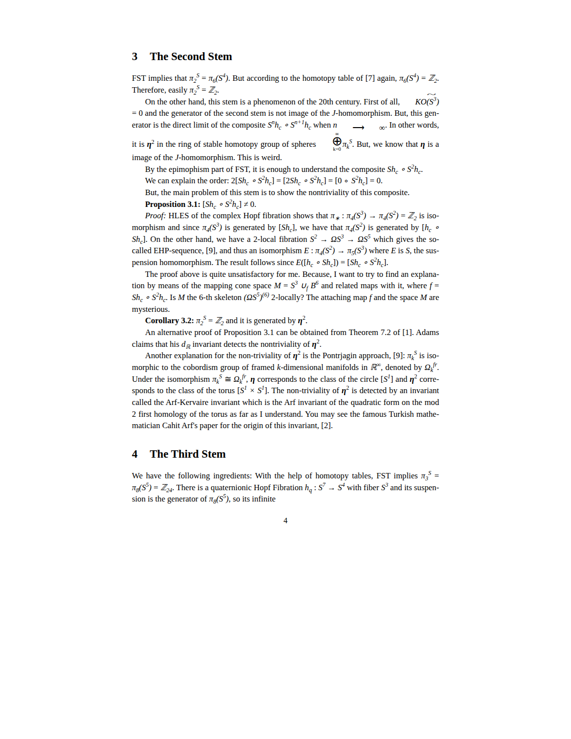3 The Second Stem
FST implies that π2S = π6(S4). But according to the homotopy table of [7] again, π6(S4) = ℤ2. Therefore, easily π2S = ℤ2.
On the other hand, this stem is a phenomenon of the 20th century. First of all, KO(S3) = 0 and the generator of the second stem is not image of the J-homomorphism. But, this generator is the direct limit of the composite Snhc ∘ Sn+1hc when n ⟶ ∞. In other words, it is η2 in the ring of stable homotopy group of spheres ∞⊕k=0 πkS. But, we know that η is a image of the J-homomorphism. This is weird.
By the epimophism part of FST, it is enough to understand the composite Shc ∘ S2hc.
We can explain the order: 2[Shc ∘ S2hc] = [2Shc ∘ S2hc] = [0 ∘ S2hc] = 0.
But, the main problem of this stem is to show the nontriviality of this composite.
Proposition 3.1: [Shc ∘ S2hc] ≠ 0.
Proof: HLES of the complex Hopf fibration shows that π∗ : π4(S3) → π4(S2) = ℤ2 is isomorphism and since π4(S3) is generated by [Shc], we have that π4(S2) is generated by [hc ∘ Shc]. On the other hand, we have a 2-local fibration S2 → ΩS3 → ΩS5 which gives the so-called EHP-sequence, [9], and thus an isomorphism E : π4(S2) → π5(S3) where E is S, the suspension homomorphism. The result follows since E([hc ∘ Shc]) = [Shc ∘ S2hc].
The proof above is quite unsatisfactory for me. Because, I want to try to find an explanation by means of the mapping cone space M = S3 ∪f B6 and related maps with it, where f = Shc ∘ S2hc. Is M the 6-th skeleton (ΩS5)(6) 2-locally? The attaching map f and the space M are mysterious.
Corollary 3.2: π2S = ℤ2 and it is generated by η2.
An alternative proof of Proposition 3.1 can be obtained from Theorem 7.2 of [1]. Adams claims that his dℝ invariant detects the nontriviality of η2.
Another explanation for the non-triviality of η2 is the Pontrjagin approach, [9]: πkS is isomorphic to the cobordism group of framed k-dimensional manifolds in ℝ∞, denoted by Ωkfr. Under the isomorphism πkS ≅ Ωkfr, η corresponds to the class of the circle [S1] and η2 corresponds to the class of the torus [S1 × S1]. The non-triviality of η2 is detected by an invariant called the Arf-Kervaire invariant which is the Arf invariant of the quadratic form on the mod 2 first homology of the torus as far as I understand. You may see the famous Turkish mathematician Cahit Arf's paper for the origin of this invariant, [2].
4 The Third Stem
We have the following ingredients: With the help of homotopy tables, FST implies π3S = π8(S5) = ℤ24. There is a quaternionic Hopf Fibration hq : S7 → S4 with fiber S3 and its suspension is the generator of π8(S5), so its infinite
4